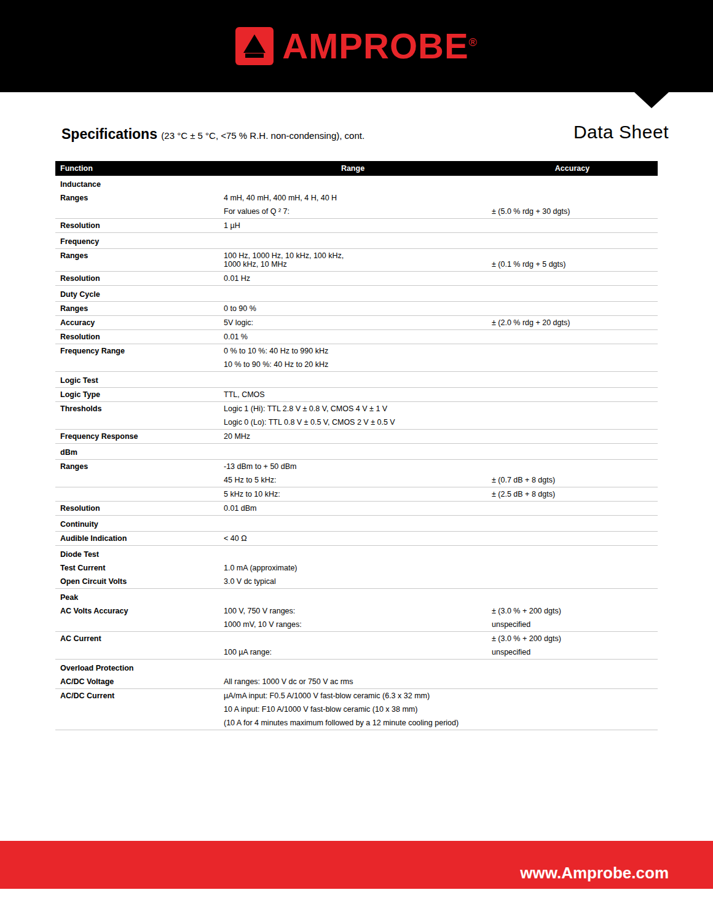AMPROBE®
Specifications (23 °C ± 5 °C, <75 % R.H. non-condensing), cont.
Data Sheet
| Function | Range | Accuracy |
| --- | --- | --- |
| Inductance |
| Ranges | 4 mH, 40 mH, 400 mH, 4 H, 40 H | |
| | For values of Q ² 7: | ± (5.0 % rdg + 30 dgts) |
| Resolution | 1 µH | |
| Frequency |
| Ranges | 100 Hz, 1000 Hz, 10 kHz, 100 kHz, 1000 kHz, 10 MHz | ± (0.1 % rdg + 5 dgts) |
| Resolution | 0.01 Hz | |
| Duty Cycle |
| Ranges | 0 to 90 % | |
| Accuracy | 5V logic: | ± (2.0 % rdg + 20 dgts) |
| Resolution | 0.01 % | |
| Frequency Range | 0 % to 10 %: 40 Hz to 990 kHz | |
| | 10 % to 90 %: 40 Hz to 20 kHz | |
| Logic Test |
| Logic Type | TTL, CMOS | |
| Thresholds | Logic 1 (Hi): TTL 2.8 V ± 0.8 V, CMOS 4 V ± 1 V | |
| | Logic 0 (Lo): TTL 0.8 V ± 0.5 V, CMOS 2 V ± 0.5 V | |
| Frequency Response | 20 MHz | |
| dBm |
| Ranges | -13 dBm to + 50 dBm | |
| | 45 Hz to 5 kHz: | ± (0.7 dB + 8 dgts) |
| | 5 kHz to 10 kHz: | ± (2.5 dB + 8 dgts) |
| Resolution | 0.01 dBm | |
| Continuity |
| Audible Indication | < 40 Ω | |
| Diode Test |
| Test Current | 1.0 mA (approximate) | |
| Open Circuit Volts | 3.0 V dc typical | |
| Peak |
| AC Volts Accuracy | 100 V, 750 V ranges: | ± (3.0 % + 200 dgts) |
| | 1000 mV, 10 V ranges: | unspecified |
| AC Current | | ± (3.0 % + 200 dgts) |
| | 100 µA range: | unspecified |
| Overload Protection |
| AC/DC Voltage | All ranges: 1000 V dc or 750 V ac rms | |
| AC/DC Current | µA/mA input: F0.5 A/1000 V fast-blow ceramic (6.3 x 32 mm) | |
| | 10 A input: F10 A/1000 V fast-blow ceramic (10 x 38 mm) | |
| | (10 A for 4 minutes maximum followed by a 12 minute cooling period) | |
www.Amprobe.com